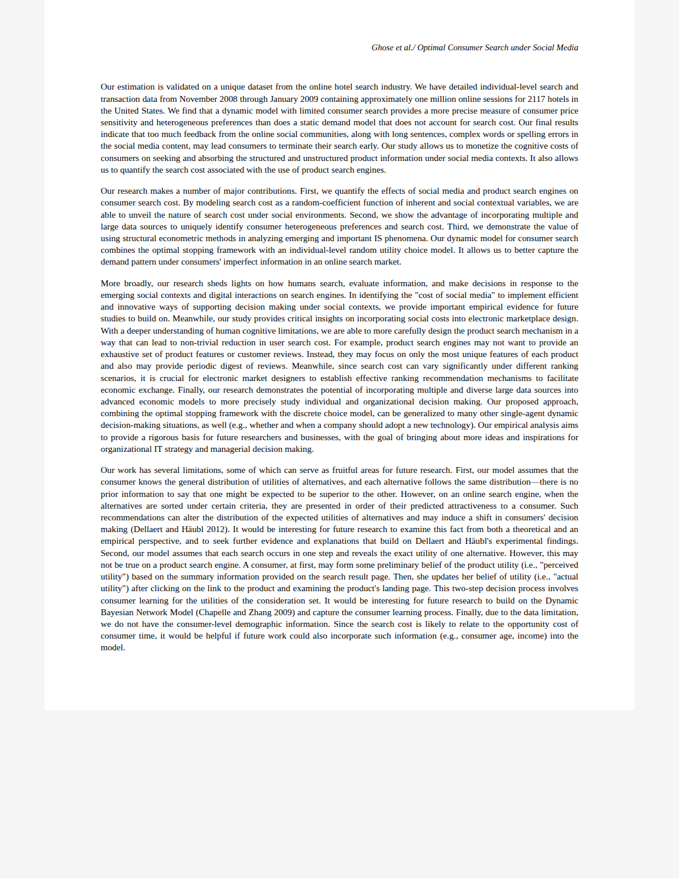Ghose et al./ Optimal Consumer Search under Social Media
Our estimation is validated on a unique dataset from the online hotel search industry. We have detailed individual-level search and transaction data from November 2008 through January 2009 containing approximately one million online sessions for 2117 hotels in the United States. We find that a dynamic model with limited consumer search provides a more precise measure of consumer price sensitivity and heterogeneous preferences than does a static demand model that does not account for search cost. Our final results indicate that too much feedback from the online social communities, along with long sentences, complex words or spelling errors in the social media content, may lead consumers to terminate their search early. Our study allows us to monetize the cognitive costs of consumers on seeking and absorbing the structured and unstructured product information under social media contexts. It also allows us to quantify the search cost associated with the use of product search engines.
Our research makes a number of major contributions. First, we quantify the effects of social media and product search engines on consumer search cost. By modeling search cost as a random-coefficient function of inherent and social contextual variables, we are able to unveil the nature of search cost under social environments. Second, we show the advantage of incorporating multiple and large data sources to uniquely identify consumer heterogeneous preferences and search cost. Third, we demonstrate the value of using structural econometric methods in analyzing emerging and important IS phenomena. Our dynamic model for consumer search combines the optimal stopping framework with an individual-level random utility choice model. It allows us to better capture the demand pattern under consumers' imperfect information in an online search market.
More broadly, our research sheds lights on how humans search, evaluate information, and make decisions in response to the emerging social contexts and digital interactions on search engines. In identifying the "cost of social media" to implement efficient and innovative ways of supporting decision making under social contexts, we provide important empirical evidence for future studies to build on. Meanwhile, our study provides critical insights on incorporating social costs into electronic marketplace design. With a deeper understanding of human cognitive limitations, we are able to more carefully design the product search mechanism in a way that can lead to non-trivial reduction in user search cost. For example, product search engines may not want to provide an exhaustive set of product features or customer reviews. Instead, they may focus on only the most unique features of each product and also may provide periodic digest of reviews. Meanwhile, since search cost can vary significantly under different ranking scenarios, it is crucial for electronic market designers to establish effective ranking recommendation mechanisms to facilitate economic exchange. Finally, our research demonstrates the potential of incorporating multiple and diverse large data sources into advanced economic models to more precisely study individual and organizational decision making. Our proposed approach, combining the optimal stopping framework with the discrete choice model, can be generalized to many other single-agent dynamic decision-making situations, as well (e.g., whether and when a company should adopt a new technology). Our empirical analysis aims to provide a rigorous basis for future researchers and businesses, with the goal of bringing about more ideas and inspirations for organizational IT strategy and managerial decision making.
Our work has several limitations, some of which can serve as fruitful areas for future research. First, our model assumes that the consumer knows the general distribution of utilities of alternatives, and each alternative follows the same distribution—there is no prior information to say that one might be expected to be superior to the other. However, on an online search engine, when the alternatives are sorted under certain criteria, they are presented in order of their predicted attractiveness to a consumer. Such recommendations can alter the distribution of the expected utilities of alternatives and may induce a shift in consumers' decision making (Dellaert and Häubl 2012). It would be interesting for future research to examine this fact from both a theoretical and an empirical perspective, and to seek further evidence and explanations that build on Dellaert and Häubl's experimental findings. Second, our model assumes that each search occurs in one step and reveals the exact utility of one alternative. However, this may not be true on a product search engine. A consumer, at first, may form some preliminary belief of the product utility (i.e., "perceived utility") based on the summary information provided on the search result page. Then, she updates her belief of utility (i.e., "actual utility") after clicking on the link to the product and examining the product's landing page. This two-step decision process involves consumer learning for the utilities of the consideration set. It would be interesting for future research to build on the Dynamic Bayesian Network Model (Chapelle and Zhang 2009) and capture the consumer learning process. Finally, due to the data limitation, we do not have the consumer-level demographic information. Since the search cost is likely to relate to the opportunity cost of consumer time, it would be helpful if future work could also incorporate such information (e.g., consumer age, income) into the model.